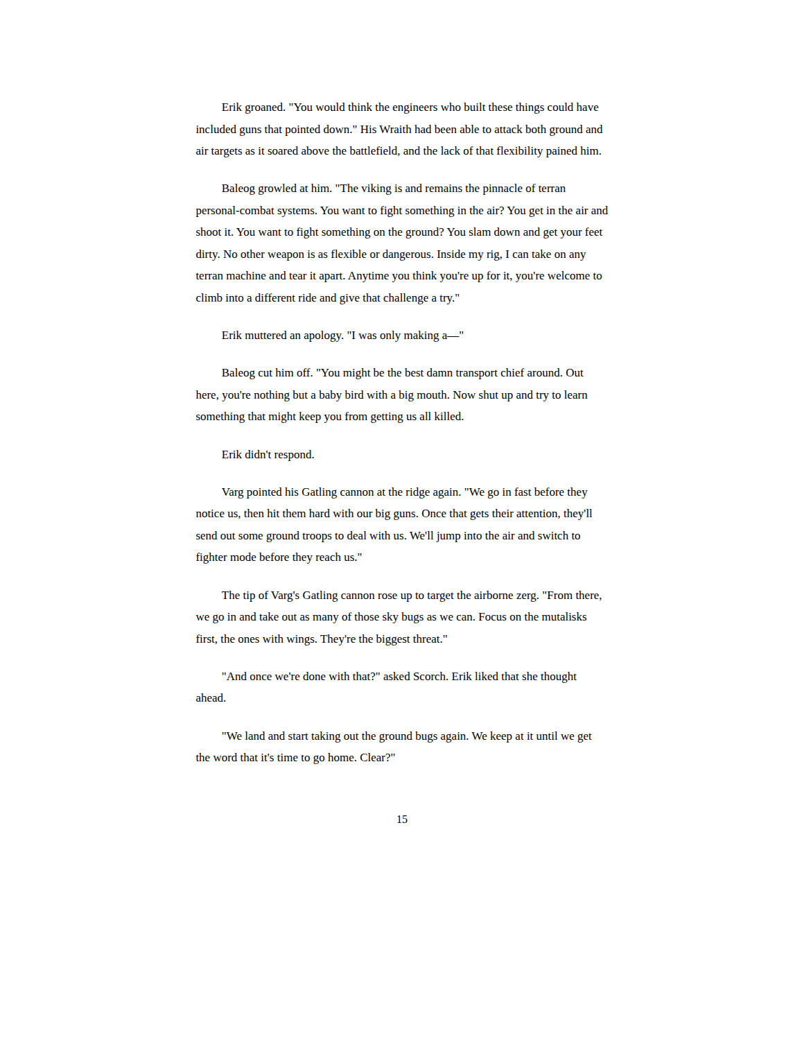Erik groaned. "You would think the engineers who built these things could have included guns that pointed down." His Wraith had been able to attack both ground and air targets as it soared above the battlefield, and the lack of that flexibility pained him.
Baleog growled at him. "The viking is and remains the pinnacle of terran personal-combat systems. You want to fight something in the air? You get in the air and shoot it. You want to fight something on the ground? You slam down and get your feet dirty. No other weapon is as flexible or dangerous. Inside my rig, I can take on any terran machine and tear it apart. Anytime you think you're up for it, you're welcome to climb into a different ride and give that challenge a try."
Erik muttered an apology. "I was only making a—"
Baleog cut him off. "You might be the best damn transport chief around. Out here, you're nothing but a baby bird with a big mouth. Now shut up and try to learn something that might keep you from getting us all killed.
Erik didn't respond.
Varg pointed his Gatling cannon at the ridge again. "We go in fast before they notice us, then hit them hard with our big guns. Once that gets their attention, they'll send out some ground troops to deal with us. We'll jump into the air and switch to fighter mode before they reach us."
The tip of Varg's Gatling cannon rose up to target the airborne zerg. "From there, we go in and take out as many of those sky bugs as we can. Focus on the mutalisks first, the ones with wings. They're the biggest threat."
"And once we're done with that?" asked Scorch. Erik liked that she thought ahead.
"We land and start taking out the ground bugs again. We keep at it until we get the word that it's time to go home. Clear?"
15